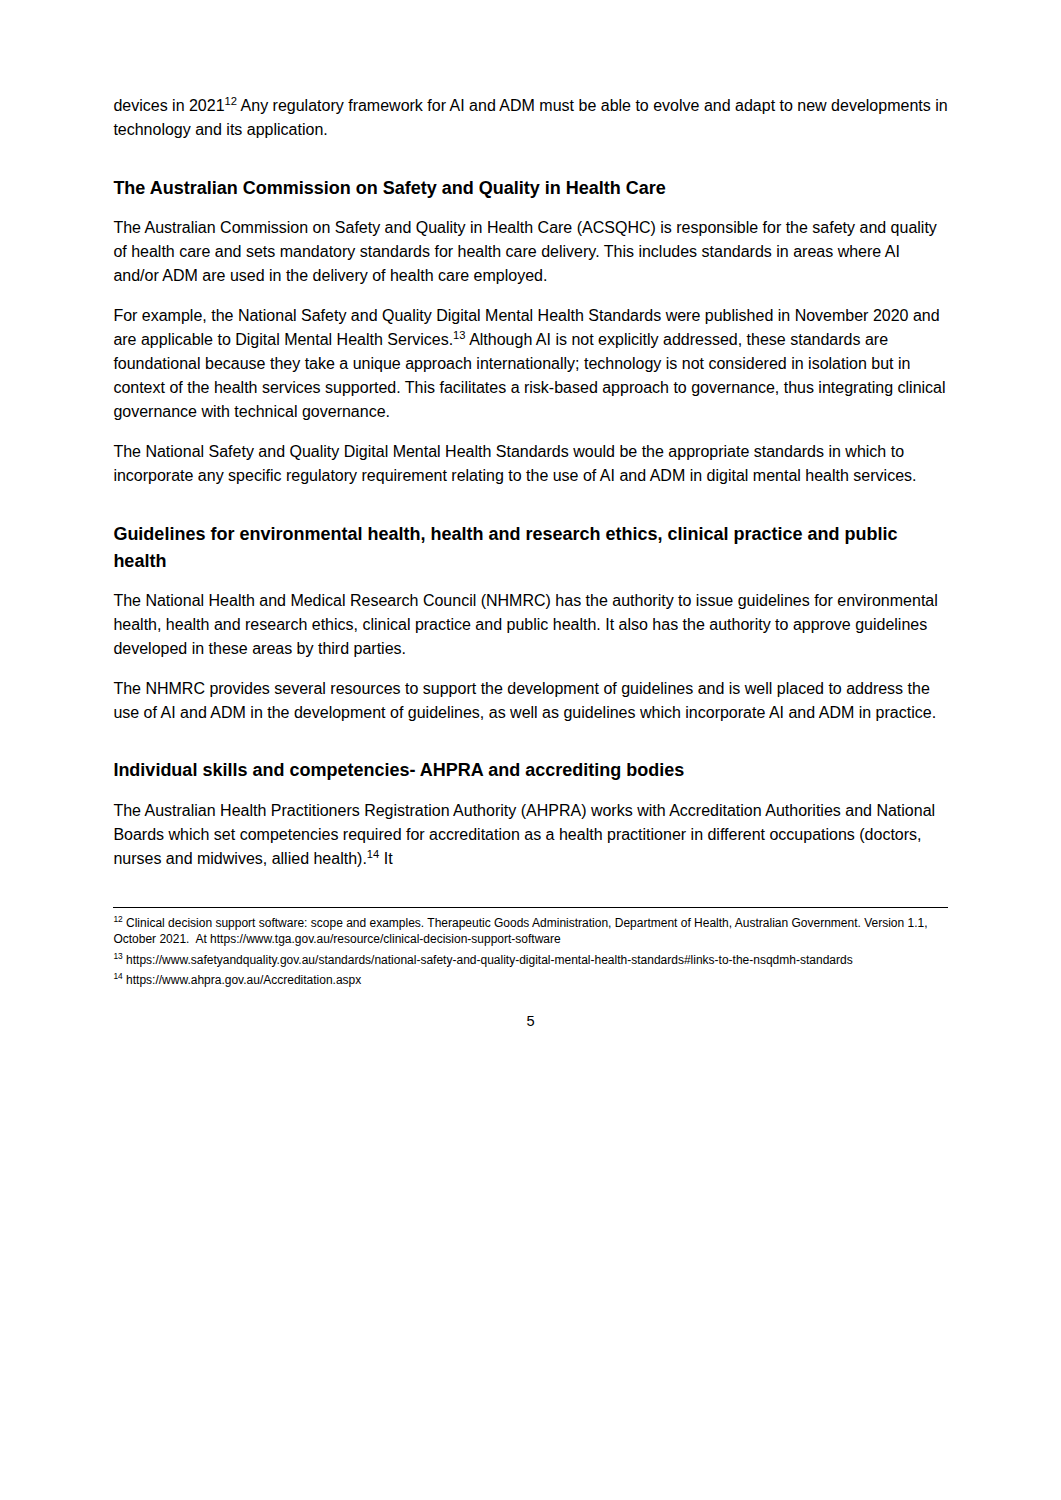devices in 202112 Any regulatory framework for AI and ADM must be able to evolve and adapt to new developments in technology and its application.
The Australian Commission on Safety and Quality in Health Care
The Australian Commission on Safety and Quality in Health Care (ACSQHC) is responsible for the safety and quality of health care and sets mandatory standards for health care delivery. This includes standards in areas where AI and/or ADM are used in the delivery of health care employed.
For example, the National Safety and Quality Digital Mental Health Standards were published in November 2020 and are applicable to Digital Mental Health Services.13 Although AI is not explicitly addressed, these standards are foundational because they take a unique approach internationally; technology is not considered in isolation but in context of the health services supported. This facilitates a risk-based approach to governance, thus integrating clinical governance with technical governance.
The National Safety and Quality Digital Mental Health Standards would be the appropriate standards in which to incorporate any specific regulatory requirement relating to the use of AI and ADM in digital mental health services.
Guidelines for environmental health, health and research ethics, clinical practice and public health
The National Health and Medical Research Council (NHMRC) has the authority to issue guidelines for environmental health, health and research ethics, clinical practice and public health. It also has the authority to approve guidelines developed in these areas by third parties.
The NHMRC provides several resources to support the development of guidelines and is well placed to address the use of AI and ADM in the development of guidelines, as well as guidelines which incorporate AI and ADM in practice.
Individual skills and competencies- AHPRA and accrediting bodies
The Australian Health Practitioners Registration Authority (AHPRA) works with Accreditation Authorities and National Boards which set competencies required for accreditation as a health practitioner in different occupations (doctors, nurses and midwives, allied health).14 It
12 Clinical decision support software: scope and examples. Therapeutic Goods Administration, Department of Health, Australian Government. Version 1.1, October 2021. At https://www.tga.gov.au/resource/clinical-decision-support-software
13 https://www.safetyandquality.gov.au/standards/national-safety-and-quality-digital-mental-health-standards#links-to-the-nsqdmh-standards
14 https://www.ahpra.gov.au/Accreditation.aspx
5